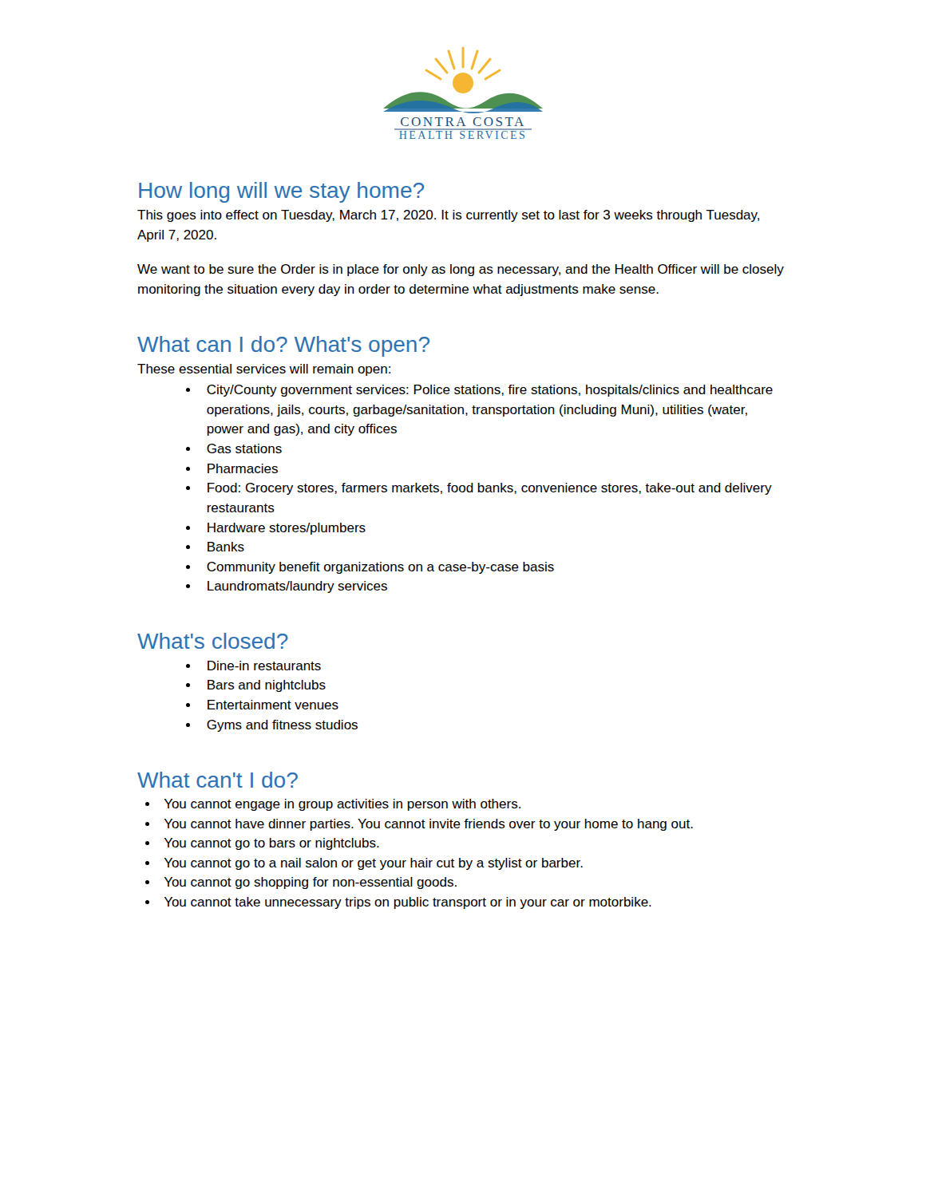CONTRA COSTA HEALTH SERVICES
How long will we stay home?
This goes into effect on Tuesday, March 17, 2020. It is currently set to last for 3 weeks through Tuesday, April 7, 2020.
We want to be sure the Order is in place for only as long as necessary, and the Health Officer will be closely monitoring the situation every day in order to determine what adjustments make sense.
What can I do? What's open?
These essential services will remain open:
City/County government services: Police stations, fire stations, hospitals/clinics and healthcare operations, jails, courts, garbage/sanitation, transportation (including Muni), utilities (water, power and gas), and city offices
Gas stations
Pharmacies
Food: Grocery stores, farmers markets, food banks, convenience stores, take-out and delivery restaurants
Hardware stores/plumbers
Banks
Community benefit organizations on a case-by-case basis
Laundromats/laundry services
What's closed?
Dine-in restaurants
Bars and nightclubs
Entertainment venues
Gyms and fitness studios
What can't I do?
You cannot engage in group activities in person with others.
You cannot have dinner parties. You cannot invite friends over to your home to hang out.
You cannot go to bars or nightclubs.
You cannot go to a nail salon or get your hair cut by a stylist or barber.
You cannot go shopping for non-essential goods.
You cannot take unnecessary trips on public transport or in your car or motorbike.